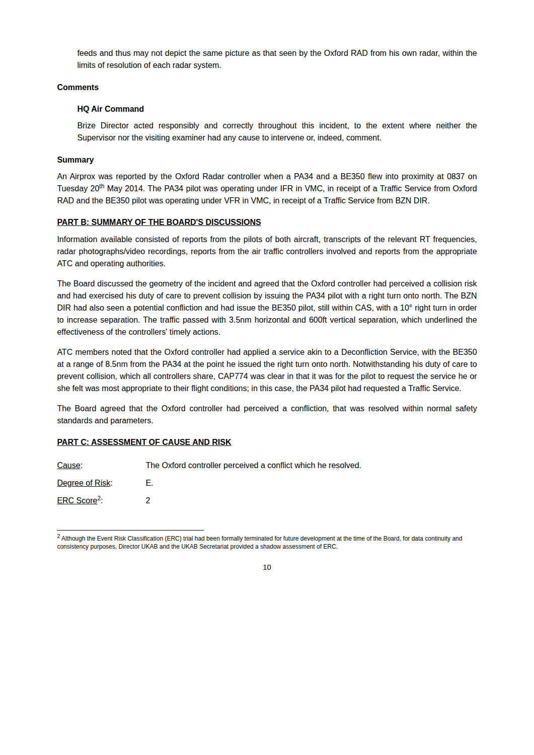feeds and thus may not depict the same picture as that seen by the Oxford RAD from his own radar, within the limits of resolution of each radar system.
Comments
HQ Air Command
Brize Director acted responsibly and correctly throughout this incident, to the extent where neither the Supervisor nor the visiting examiner had any cause to intervene or, indeed, comment.
Summary
An Airprox was reported by the Oxford Radar controller when a PA34 and a BE350 flew into proximity at 0837 on Tuesday 20th May 2014. The PA34 pilot was operating under IFR in VMC, in receipt of a Traffic Service from Oxford RAD and the BE350 pilot was operating under VFR in VMC, in receipt of a Traffic Service from BZN DIR.
PART B: SUMMARY OF THE BOARD'S DISCUSSIONS
Information available consisted of reports from the pilots of both aircraft, transcripts of the relevant RT frequencies, radar photographs/video recordings, reports from the air traffic controllers involved and reports from the appropriate ATC and operating authorities.
The Board discussed the geometry of the incident and agreed that the Oxford controller had perceived a collision risk and had exercised his duty of care to prevent collision by issuing the PA34 pilot with a right turn onto north. The BZN DIR had also seen a potential confliction and had issue the BE350 pilot, still within CAS, with a 10° right turn in order to increase separation. The traffic passed with 3.5nm horizontal and 600ft vertical separation, which underlined the effectiveness of the controllers' timely actions.
ATC members noted that the Oxford controller had applied a service akin to a Deconfliction Service, with the BE350 at a range of 8.5nm from the PA34 at the point he issued the right turn onto north. Notwithstanding his duty of care to prevent collision, which all controllers share, CAP774 was clear in that it was for the pilot to request the service he or she felt was most appropriate to their flight conditions; in this case, the PA34 pilot had requested a Traffic Service.
The Board agreed that the Oxford controller had perceived a confliction, that was resolved within normal safety standards and parameters.
PART C: ASSESSMENT OF CAUSE AND RISK
| Cause : | The Oxford controller perceived a conflict which he resolved. |
| Degree of Risk : | E. |
| ERC Score 2 : | 2 |
2 Although the Event Risk Classification (ERC) trial had been formally terminated for future development at the time of the Board, for data continuity and consistency purposes, Director UKAB and the UKAB Secretariat provided a shadow assessment of ERC.
10